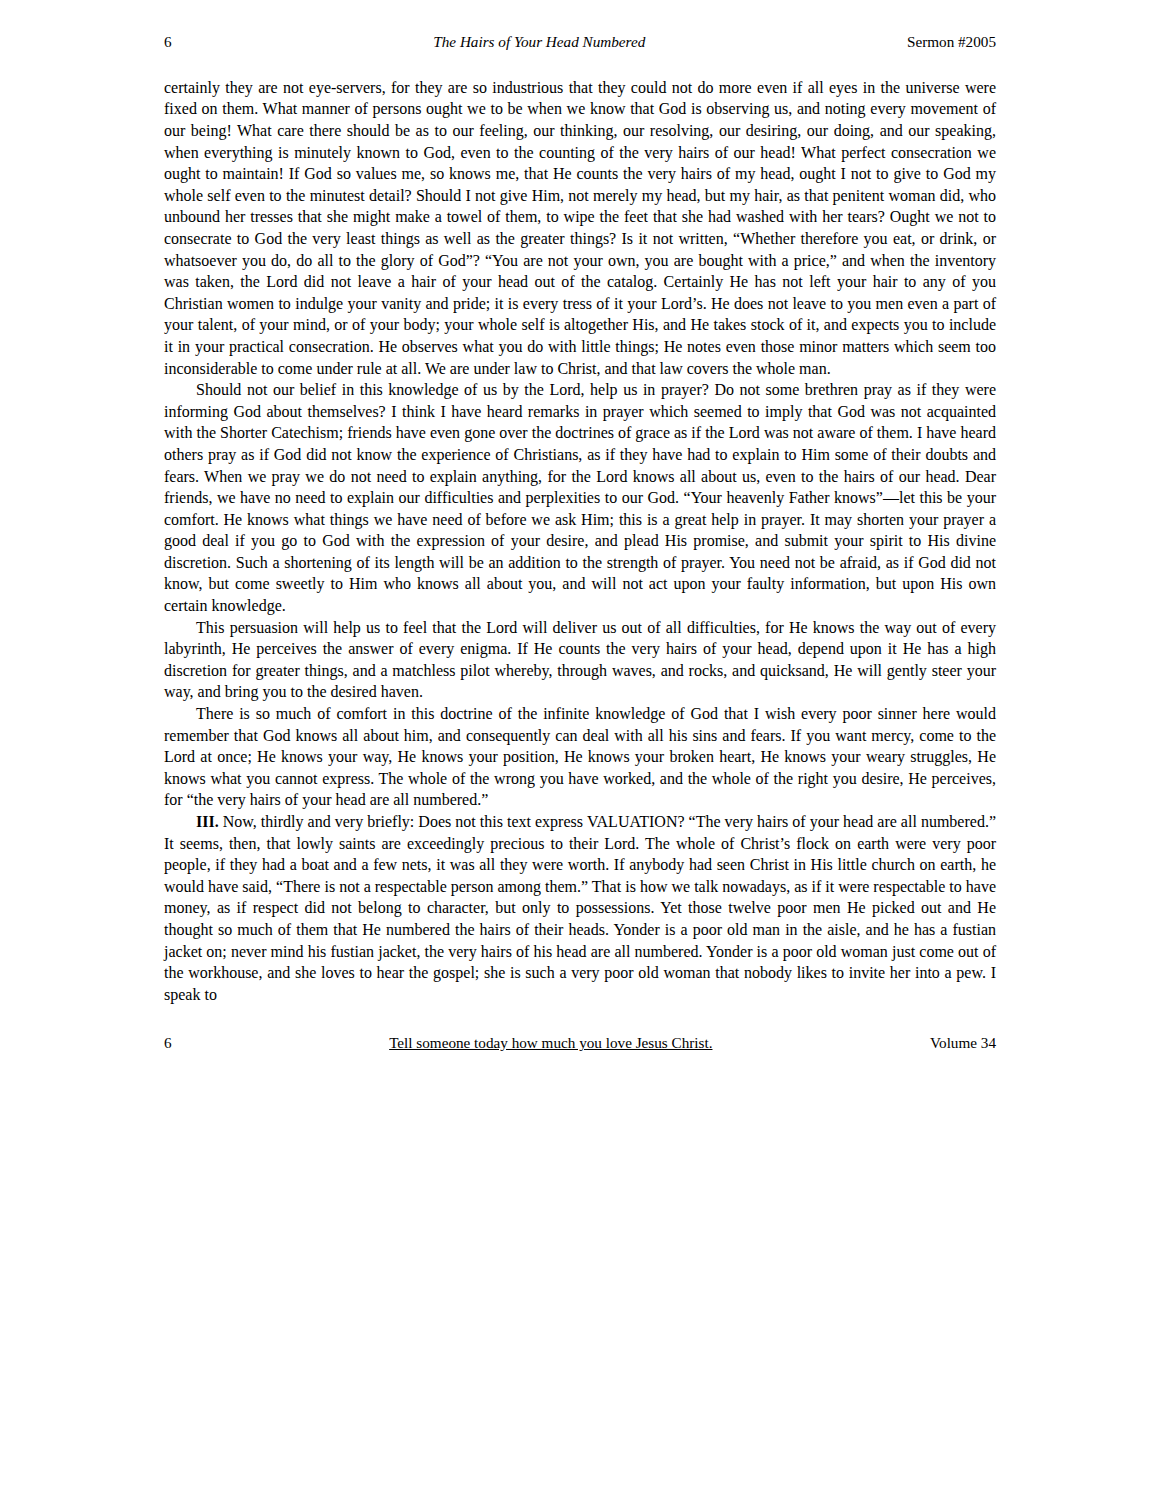6 The Hairs of Your Head Numbered Sermon #2005
certainly they are not eye-servers, for they are so industrious that they could not do more even if all eyes in the universe were fixed on them. What manner of persons ought we to be when we know that God is observing us, and noting every movement of our being! What care there should be as to our feeling, our thinking, our resolving, our desiring, our doing, and our speaking, when everything is minutely known to God, even to the counting of the very hairs of our head! What perfect consecration we ought to maintain! If God so values me, so knows me, that He counts the very hairs of my head, ought I not to give to God my whole self even to the minutest detail? Should I not give Him, not merely my head, but my hair, as that penitent woman did, who unbound her tresses that she might make a towel of them, to wipe the feet that she had washed with her tears? Ought we not to consecrate to God the very least things as well as the greater things? Is it not written, “Whether therefore you eat, or drink, or whatsoever you do, do all to the glory of God”? “You are not your own, you are bought with a price,” and when the inventory was taken, the Lord did not leave a hair of your head out of the catalog. Certainly He has not left your hair to any of you Christian women to indulge your vanity and pride; it is every tress of it your Lord’s. He does not leave to you men even a part of your talent, of your mind, or of your body; your whole self is altogether His, and He takes stock of it, and expects you to include it in your practical consecration. He observes what you do with little things; He notes even those minor matters which seem too inconsiderable to come under rule at all. We are under law to Christ, and that law covers the whole man.
Should not our belief in this knowledge of us by the Lord, help us in prayer? Do not some brethren pray as if they were informing God about themselves? I think I have heard remarks in prayer which seemed to imply that God was not acquainted with the Shorter Catechism; friends have even gone over the doctrines of grace as if the Lord was not aware of them. I have heard others pray as if God did not know the experience of Christians, as if they have had to explain to Him some of their doubts and fears. When we pray we do not need to explain anything, for the Lord knows all about us, even to the hairs of our head. Dear friends, we have no need to explain our difficulties and perplexities to our God. “Your heavenly Father knows”—let this be your comfort. He knows what things we have need of before we ask Him; this is a great help in prayer. It may shorten your prayer a good deal if you go to God with the expression of your desire, and plead His promise, and submit your spirit to His divine discretion. Such a shortening of its length will be an addition to the strength of prayer. You need not be afraid, as if God did not know, but come sweetly to Him who knows all about you, and will not act upon your faulty information, but upon His own certain knowledge.
This persuasion will help us to feel that the Lord will deliver us out of all difficulties, for He knows the way out of every labyrinth, He perceives the answer of every enigma. If He counts the very hairs of your head, depend upon it He has a high discretion for greater things, and a matchless pilot whereby, through waves, and rocks, and quicksand, He will gently steer your way, and bring you to the desired haven.
There is so much of comfort in this doctrine of the infinite knowledge of God that I wish every poor sinner here would remember that God knows all about him, and consequently can deal with all his sins and fears. If you want mercy, come to the Lord at once; He knows your way, He knows your position, He knows your broken heart, He knows your weary struggles, He knows what you cannot express. The whole of the wrong you have worked, and the whole of the right you desire, He perceives, for “the very hairs of your head are all numbered.”
III. Now, thirdly and very briefly: Does not this text express VALUATION? “The very hairs of your head are all numbered.” It seems, then, that lowly saints are exceedingly precious to their Lord. The whole of Christ’s flock on earth were very poor people, if they had a boat and a few nets, it was all they were worth. If anybody had seen Christ in His little church on earth, he would have said, “There is not a respectable person among them.” That is how we talk nowadays, as if it were respectable to have money, as if respect did not belong to character, but only to possessions. Yet those twelve poor men He picked out and He thought so much of them that He numbered the hairs of their heads. Yonder is a poor old man in the aisle, and he has a fustian jacket on; never mind his fustian jacket, the very hairs of his head are all numbered. Yonder is a poor old woman just come out of the workhouse, and she loves to hear the gospel; she is such a very poor old woman that nobody likes to invite her into a pew. I speak to
6 Tell someone today how much you love Jesus Christ. Volume 34